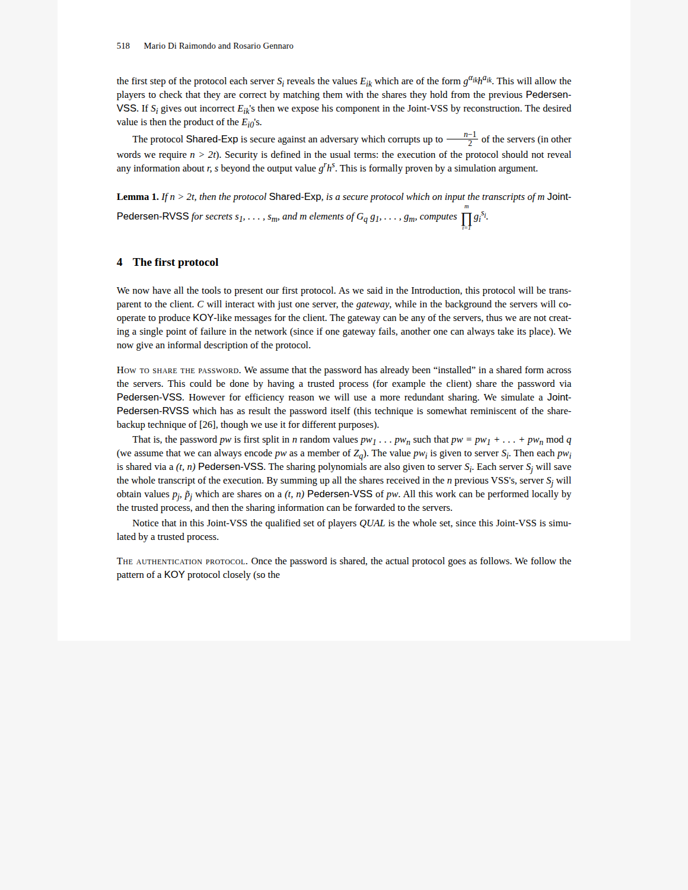518 Mario Di Raimondo and Rosario Gennaro
the first step of the protocol each server Si reveals the values Eik which are of the form gαikhaik. This will allow the players to check that they are correct by matching them with the shares they hold from the previous Pedersen-VSS. If Si gives out incorrect Eik's then we expose his component in the Joint-VSS by reconstruction. The desired value is then the product of the Ei0's.
The protocol Shared-Exp is secure against an adversary which corrupts up to n−12 of the servers (in other words we require n > 2t). Security is defined in the usual terms: the execution of the protocol should not reveal any information about r, s beyond the output value grhs. This is formally proven by a simulation argument.
Lemma 1. If n > 2t, then the protocol Shared-Exp, is a secure protocol which on input the transcripts of m Joint-Pedersen-RVSS for secrets s1, . . . , sm, and m elements of Gq g1, . . . , gm, computes m∏i=1 gisi.
4 The first protocol
We now have all the tools to present our first protocol. As we said in the Introduction, this protocol will be transparent to the client. C will interact with just one server, the gateway, while in the background the servers will cooperate to produce KOY-like messages for the client. The gateway can be any of the servers, thus we are not creating a single point of failure in the network (since if one gateway fails, another one can always take its place). We now give an informal description of the protocol.
How to share the password. We assume that the password has already been “installed” in a shared form across the servers. This could be done by having a trusted process (for example the client) share the password via Pedersen-VSS. However for efficiency reason we will use a more redundant sharing. We simulate a Joint-Pedersen-RVSS which has as result the password itself (this technique is somewhat reminiscent of the share-backup technique of [26], though we use it for different purposes).
That is, the password pw is first split in n random values pw1 . . . pwn such that pw = pw1 + . . . + pwn mod q (we assume that we can always encode pw as a member of Zq). The value pwi is given to server Si. Then each pwi is shared via a (t, n) Pedersen-VSS. The sharing polynomials are also given to server Si. Each server Sj will save the whole transcript of the execution. By summing up all the shares received in the n previous VSS's, server Sj will obtain values pj, p̃j which are shares on a (t, n) Pedersen-VSS of pw. All this work can be performed locally by the trusted process, and then the sharing information can be forwarded to the servers.
Notice that in this Joint-VSS the qualified set of players QUAL is the whole set, since this Joint-VSS is simulated by a trusted process.
The authentication protocol. Once the password is shared, the actual protocol goes as follows. We follow the pattern of a KOY protocol closely (so the